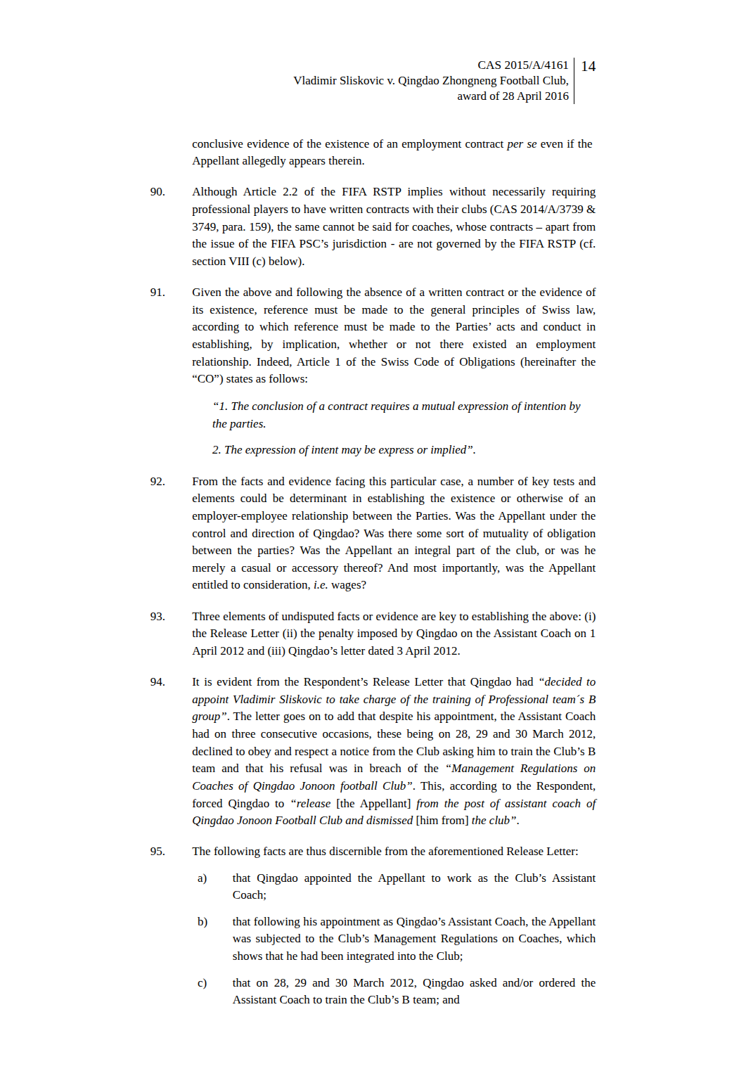CAS 2015/A/4161
Vladimir Sliskovic v. Qingdao Zhongneng Football Club,
award of 28 April 2016
14
conclusive evidence of the existence of an employment contract per se even if the Appellant allegedly appears therein.
90. Although Article 2.2 of the FIFA RSTP implies without necessarily requiring professional players to have written contracts with their clubs (CAS 2014/A/3739 & 3749, para. 159), the same cannot be said for coaches, whose contracts – apart from the issue of the FIFA PSC’s jurisdiction - are not governed by the FIFA RSTP (cf. section VIII (c) below).
91. Given the above and following the absence of a written contract or the evidence of its existence, reference must be made to the general principles of Swiss law, according to which reference must be made to the Parties’ acts and conduct in establishing, by implication, whether or not there existed an employment relationship. Indeed, Article 1 of the Swiss Code of Obligations (hereinafter the “CO”) states as follows:
“1. The conclusion of a contract requires a mutual expression of intention by the parties.
2. The expression of intent may be express or implied”.
92. From the facts and evidence facing this particular case, a number of key tests and elements could be determinant in establishing the existence or otherwise of an employer-employee relationship between the Parties. Was the Appellant under the control and direction of Qingdao? Was there some sort of mutuality of obligation between the parties? Was the Appellant an integral part of the club, or was he merely a casual or accessory thereof? And most importantly, was the Appellant entitled to consideration, i.e. wages?
93. Three elements of undisputed facts or evidence are key to establishing the above: (i) the Release Letter (ii) the penalty imposed by Qingdao on the Assistant Coach on 1 April 2012 and (iii) Qingdao’s letter dated 3 April 2012.
94. It is evident from the Respondent’s Release Letter that Qingdao had “decided to appoint Vladimir Sliskovic to take charge of the training of Professional team´s B group”. The letter goes on to add that despite his appointment, the Assistant Coach had on three consecutive occasions, these being on 28, 29 and 30 March 2012, declined to obey and respect a notice from the Club asking him to train the Club’s B team and that his refusal was in breach of the “Management Regulations on Coaches of Qingdao Jonoon football Club”. This, according to the Respondent, forced Qingdao to “release [the Appellant] from the post of assistant coach of Qingdao Jonoon Football Club and dismissed [him from] the club”.
95. The following facts are thus discernible from the aforementioned Release Letter:
a) that Qingdao appointed the Appellant to work as the Club’s Assistant Coach;
b) that following his appointment as Qingdao’s Assistant Coach, the Appellant was subjected to the Club’s Management Regulations on Coaches, which shows that he had been integrated into the Club;
c) that on 28, 29 and 30 March 2012, Qingdao asked and/or ordered the Assistant Coach to train the Club’s B team; and